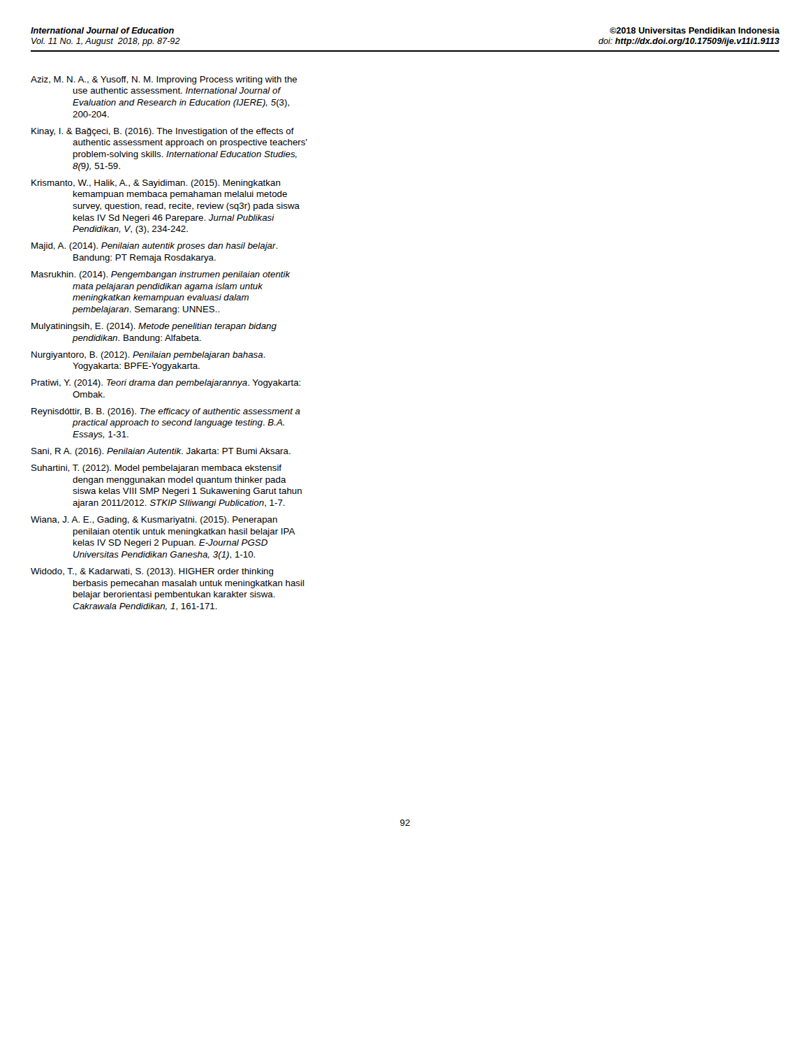International Journal of Education
Vol. 11 No. 1, August 2018, pp. 87-92
©2018 Universitas Pendidikan Indonesia
doi: http://dx.doi.org/10.17509/ije.v11i1.9113
Aziz, M. N. A., & Yusoff, N. M. Improving Process writing with the use authentic assessment. International Journal of Evaluation and Research in Education (IJERE), 5(3), 200-204.
Kinay, I. & Bağçeci, B. (2016). The Investigation of the effects of authentic assessment approach on prospective teachers' problem-solving skills. International Education Studies, 8(9), 51-59.
Krismanto, W., Halik, A., & Sayidiman. (2015). Meningkatkan kemampuan membaca pemahaman melalui metode survey, question, read, recite, review (sq3r) pada siswa kelas IV Sd Negeri 46 Parepare. Jurnal Publikasi Pendidikan, V, (3), 234-242.
Majid, A. (2014). Penilaian autentik proses dan hasil belajar. Bandung: PT Remaja Rosdakarya.
Masrukhin. (2014). Pengembangan instrumen penilaian otentik mata pelajaran pendidikan agama islam untuk meningkatkan kemampuan evaluasi dalam pembelajaran. Semarang: UNNES..
Mulyatiningsih, E. (2014). Metode penelitian terapan bidang pendidikan. Bandung: Alfabeta.
Nurgiyantoro, B. (2012). Penilaian pembelajaran bahasa. Yogyakarta: BPFE-Yogyakarta.
Pratiwi, Y. (2014). Teori drama dan pembelajarannya. Yogyakarta: Ombak.
Reynisdóttir, B. B. (2016). The efficacy of authentic assessment a practical approach to second language testing. B.A. Essays, 1-31.
Sani, R A. (2016). Penilaian Autentik. Jakarta: PT Bumi Aksara.
Suhartini, T. (2012). Model pembelajaran membaca ekstensif dengan menggunakan model quantum thinker pada siswa kelas VIII SMP Negeri 1 Sukawening Garut tahun ajaran 2011/2012. STKIP SIliwangi Publication, 1-7.
Wiana, J. A. E., Gading, & Kusmariyatni. (2015). Penerapan penilaian otentik untuk meningkatkan hasil belajar IPA kelas IV SD Negeri 2 Pupuan. E-Journal PGSD Universitas Pendidikan Ganesha, 3(1), 1-10.
Widodo, T., & Kadarwati, S. (2013). HIGHER order thinking berbasis pemecahan masalah untuk meningkatkan hasil belajar berorientasi pembentukan karakter siswa. Cakrawala Pendidikan, 1, 161-171.
92